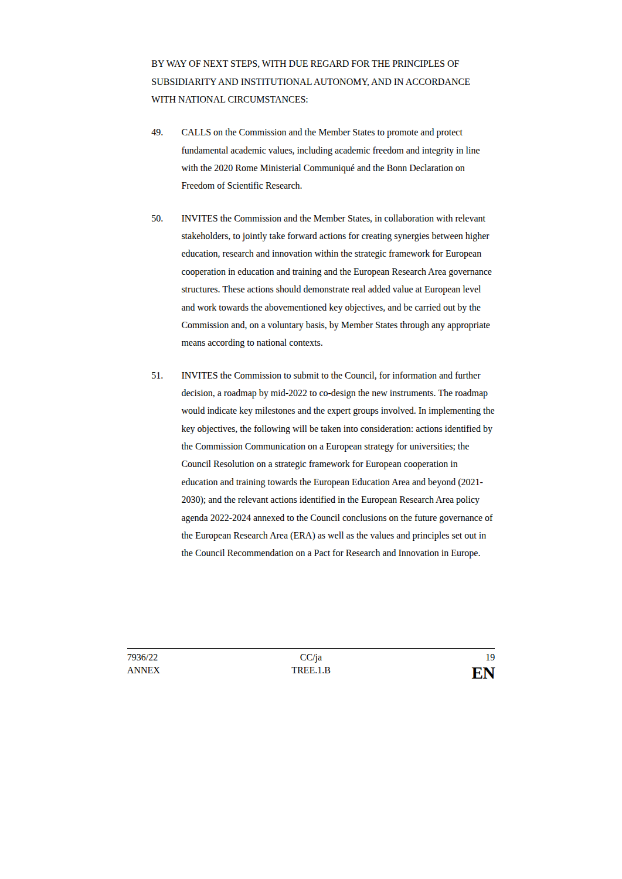BY WAY OF NEXT STEPS, WITH DUE REGARD FOR THE PRINCIPLES OF SUBSIDIARITY AND INSTITUTIONAL AUTONOMY, AND IN ACCORDANCE WITH NATIONAL CIRCUMSTANCES:
49. CALLS on the Commission and the Member States to promote and protect fundamental academic values, including academic freedom and integrity in line with the 2020 Rome Ministerial Communiqué and the Bonn Declaration on Freedom of Scientific Research.
50. INVITES the Commission and the Member States, in collaboration with relevant stakeholders, to jointly take forward actions for creating synergies between higher education, research and innovation within the strategic framework for European cooperation in education and training and the European Research Area governance structures. These actions should demonstrate real added value at European level and work towards the abovementioned key objectives, and be carried out by the Commission and, on a voluntary basis, by Member States through any appropriate means according to national contexts.
51. INVITES the Commission to submit to the Council, for information and further decision, a roadmap by mid-2022 to co-design the new instruments. The roadmap would indicate key milestones and the expert groups involved. In implementing the key objectives, the following will be taken into consideration: actions identified by the Commission Communication on a European strategy for universities; the Council Resolution on a strategic framework for European cooperation in education and training towards the European Education Area and beyond (2021-2030); and the relevant actions identified in the European Research Area policy agenda 2022-2024 annexed to the Council conclusions on the future governance of the European Research Area (ERA) as well as the values and principles set out in the Council Recommendation on a Pact for Research and Innovation in Europe.
7936/22
CC/ja
19
ANNEX
TREE.1.B
EN